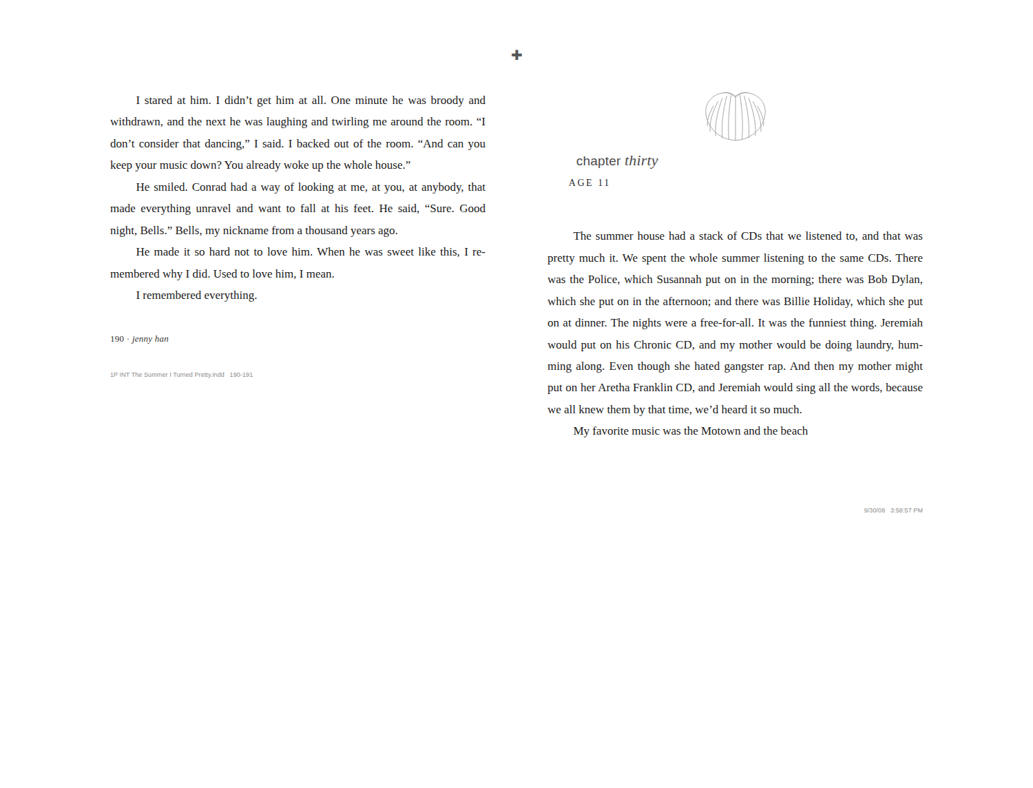✚
I stared at him. I didn’t get him at all. One minute he was broody and withdrawn, and the next he was laughing and twirling me around the room. “I don’t consider that dancing,” I said. I backed out of the room. “And can you keep your music down? You already woke up the whole house.”
He smiled. Conrad had a way of looking at me, at you, at anybody, that made everything unravel and want to fall at his feet. He said, “Sure. Good night, Bells.” Bells, my nickname from a thousand years ago.
He made it so hard not to love him. When he was sweet like this, I remembered why I did. Used to love him, I mean.
I remembered everything.
190 · jenny han
1P INT The Summer I Turned Pretty.indd 190-191
chapter thirty
Age 11
The summer house had a stack of CDs that we listened to, and that was pretty much it. We spent the whole summer listening to the same CDs. There was the Police, which Susannah put on in the morning; there was Bob Dylan, which she put on in the afternoon; and there was Billie Holiday, which she put on at dinner. The nights were a free-for-all. It was the funniest thing. Jeremiah would put on his Chronic CD, and my mother would be doing laundry, humming along. Even though she hated gangster rap. And then my mother might put on her Aretha Franklin CD, and Jeremiah would sing all the words, because we all knew them by that time, we’d heard it so much.
My favorite music was the Motown and the beach
9/30/08 3:58:57 PM